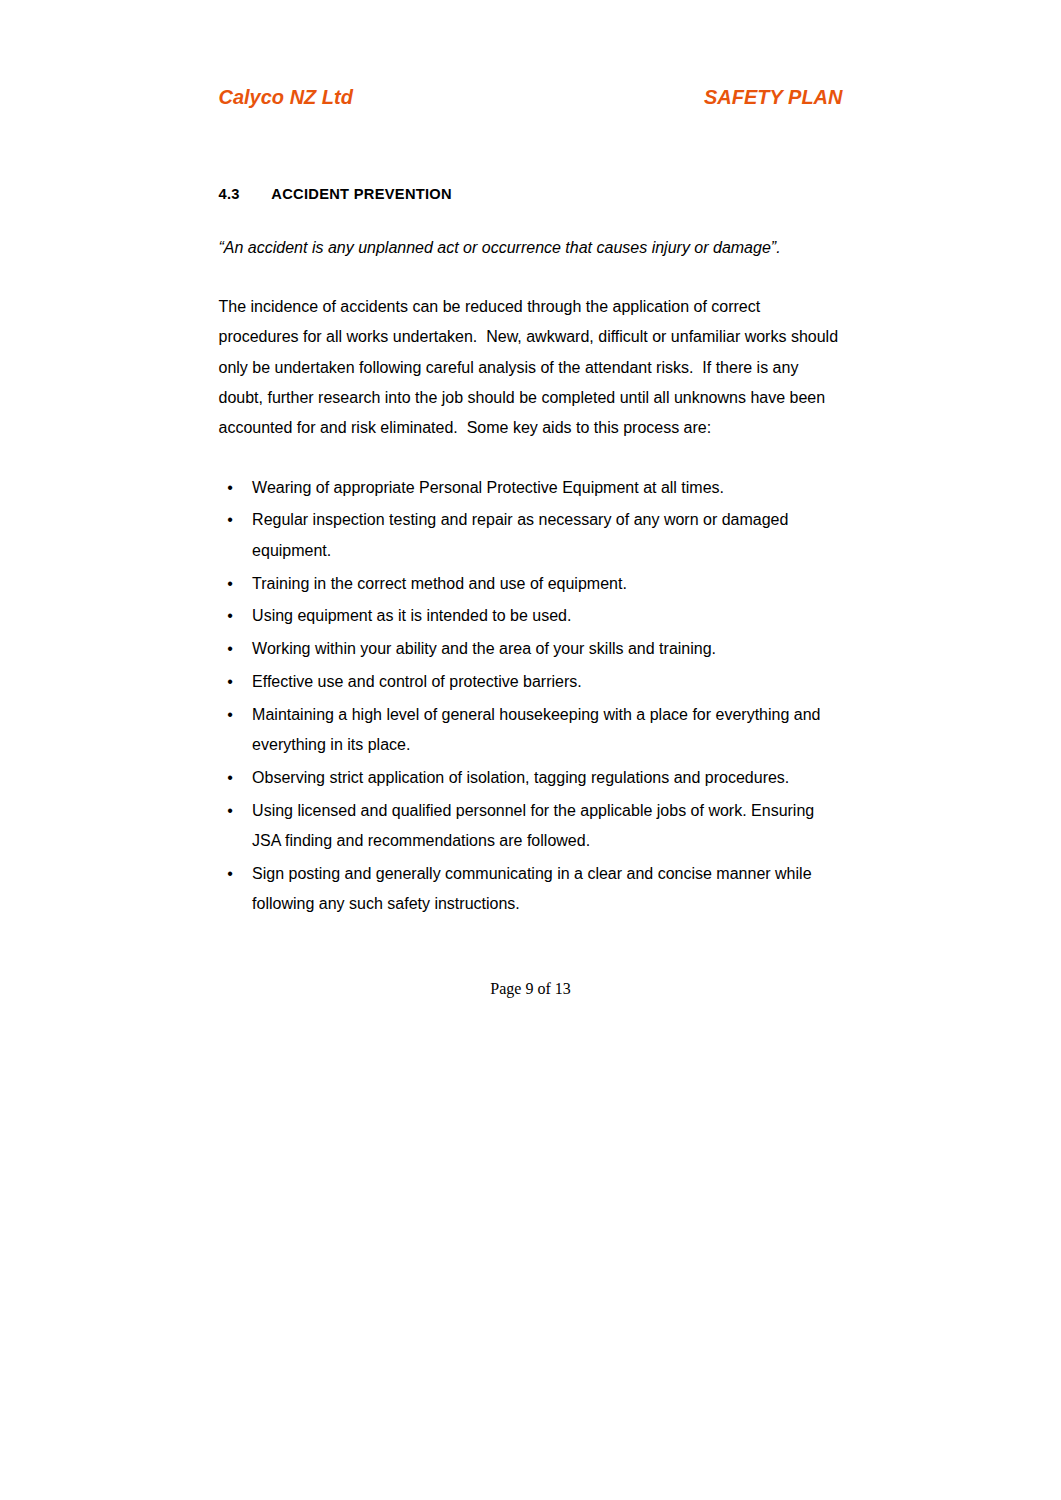Calyco NZ Ltd
SAFETY PLAN
4.3 ACCIDENT PREVENTION
“An accident is any unplanned act or occurrence that causes injury or damage”.
The incidence of accidents can be reduced through the application of correct procedures for all works undertaken. New, awkward, difficult or unfamiliar works should only be undertaken following careful analysis of the attendant risks. If there is any doubt, further research into the job should be completed until all unknowns have been accounted for and risk eliminated. Some key aids to this process are:
Wearing of appropriate Personal Protective Equipment at all times.
Regular inspection testing and repair as necessary of any worn or damaged equipment.
Training in the correct method and use of equipment.
Using equipment as it is intended to be used.
Working within your ability and the area of your skills and training.
Effective use and control of protective barriers.
Maintaining a high level of general housekeeping with a place for everything and everything in its place.
Observing strict application of isolation, tagging regulations and procedures.
Using licensed and qualified personnel for the applicable jobs of work. Ensuring JSA finding and recommendations are followed.
Sign posting and generally communicating in a clear and concise manner while following any such safety instructions.
Page 9 of 13